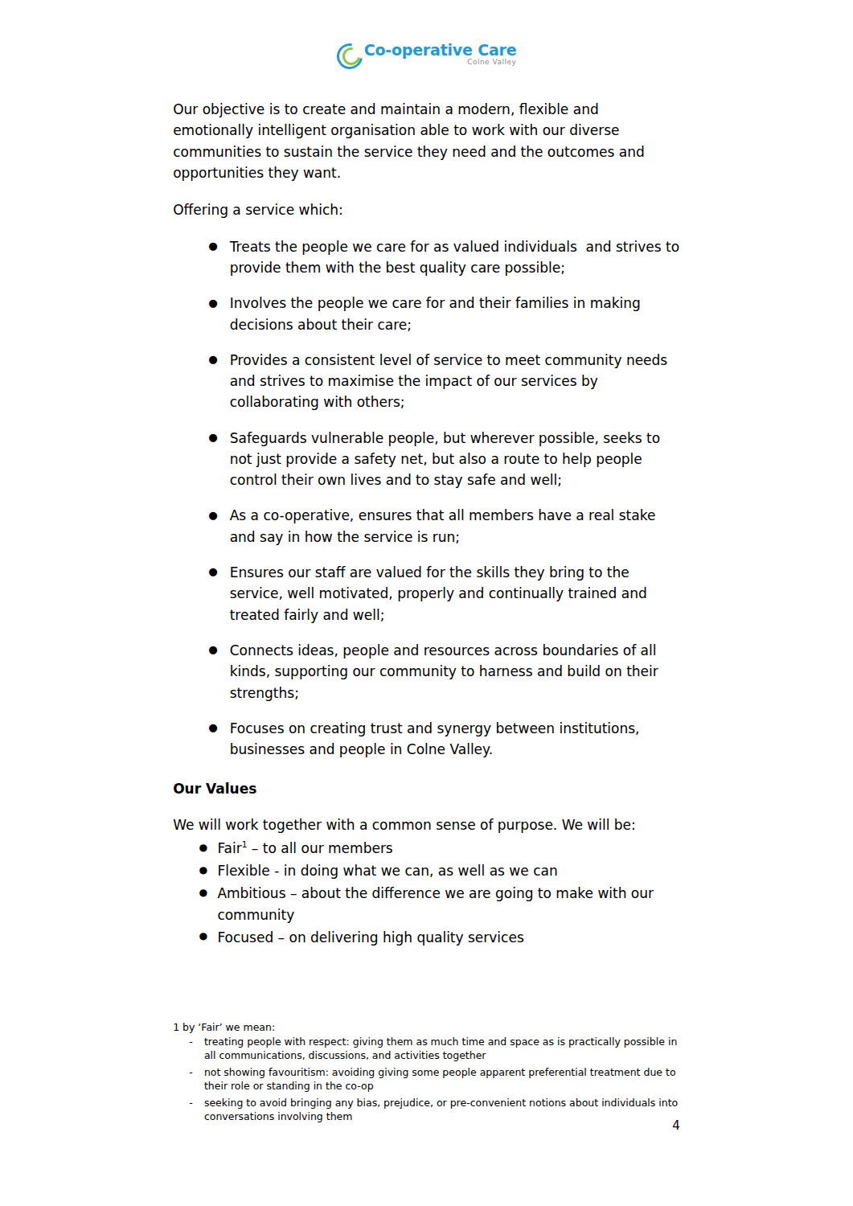Co-operative Care
Colne Valley
Our objective is to create and maintain a modern, flexible and emotionally intelligent organisation able to work with our diverse communities to sustain the service they need and the outcomes and opportunities they want.
Offering a service which:
Treats the people we care for as valued individuals and strives to provide them with the best quality care possible;
Involves the people we care for and their families in making decisions about their care;
Provides a consistent level of service to meet community needs and strives to maximise the impact of our services by collaborating with others;
Safeguards vulnerable people, but wherever possible, seeks to not just provide a safety net, but also a route to help people control their own lives and to stay safe and well;
As a co-operative, ensures that all members have a real stake and say in how the service is run;
Ensures our staff are valued for the skills they bring to the service, well motivated, properly and continually trained and treated fairly and well;
Connects ideas, people and resources across boundaries of all kinds, supporting our community to harness and build on their strengths;
Focuses on creating trust and synergy between institutions, businesses and people in Colne Valley.
Our Values
We will work together with a common sense of purpose. We will be:
Fair1 – to all our members
Flexible - in doing what we can, as well as we can
Ambitious – about the difference we are going to make with our community
Focused – on delivering high quality services
1 by ‘Fair’ we mean:
treating people with respect: giving them as much time and space as is practically possible in all communications, discussions, and activities together
not showing favouritism: avoiding giving some people apparent preferential treatment due to their role or standing in the co-op
seeking to avoid bringing any bias, prejudice, or pre-convenient notions about individuals into conversations involving them
4